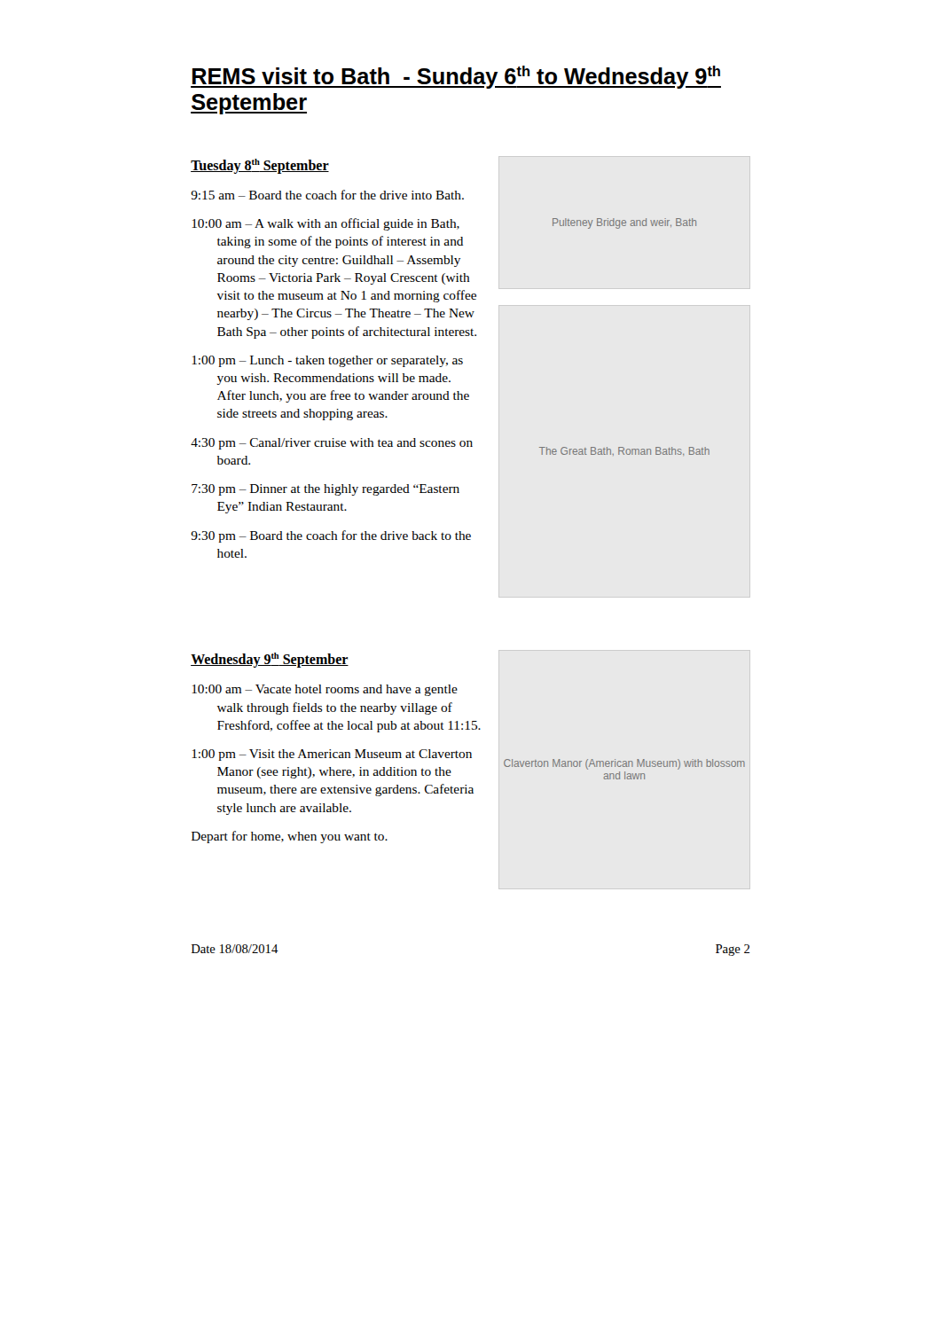REMS visit to Bath - Sunday 6th to Wednesday 9th September
Pulteney Bridge and weir, Bath
The Great Bath, Roman Baths, Bath
Tuesday 8th September
9:15 am – Board the coach for the drive into Bath.
10:00 am – A walk with an official guide in Bath, taking in some of the points of interest in and around the city centre: Guildhall – Assembly Rooms – Victoria Park – Royal Crescent (with visit to the museum at No 1 and morning coffee nearby) – The Circus – The Theatre – The New Bath Spa – other points of architectural interest.
1:00 pm – Lunch - taken together or separately, as you wish. Recommendations will be made. After lunch, you are free to wander around the side streets and shopping areas.
4:30 pm – Canal/river cruise with tea and scones on board.
7:30 pm – Dinner at the highly regarded “Eastern Eye” Indian Restaurant.
9:30 pm – Board the coach for the drive back to the hotel.
Claverton Manor (American Museum) with blossom and lawn
Wednesday 9th September
10:00 am – Vacate hotel rooms and have a gentle walk through fields to the nearby village of Freshford, coffee at the local pub at about 11:15.
1:00 pm – Visit the American Museum at Claverton Manor (see right), where, in addition to the museum, there are extensive gardens. Cafeteria style lunch are available.
Depart for home, when you want to.
Date 18/08/2014 Page 2